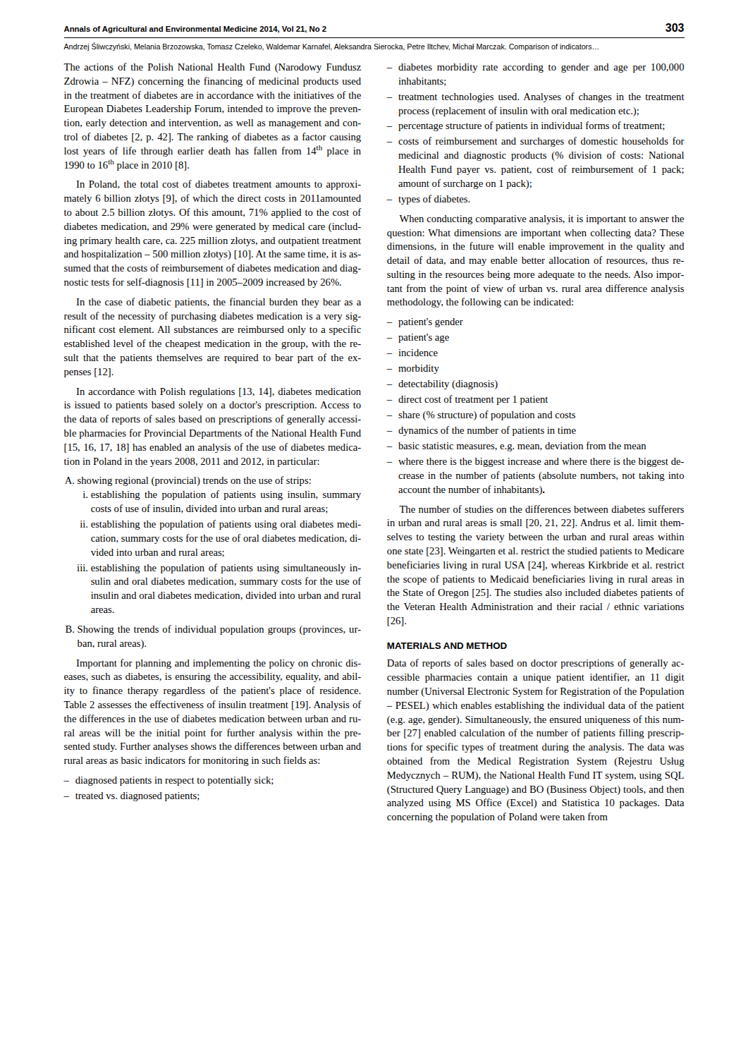Annals of Agricultural and Environmental Medicine 2014, Vol 21, No 2 303
Andrzej Śliwczyński, Melania Brzozowska, Tomasz Czeleko, Waldemar Karnafel, Aleksandra Sierocka, Petre Iltchev, Michał Marczak. Comparison of indicators…
The actions of the Polish National Health Fund (Narodowy Fundusz Zdrowia – NFZ) concerning the financing of medicinal products used in the treatment of diabetes are in accordance with the initiatives of the European Diabetes Leadership Forum, intended to improve the prevention, early detection and intervention, as well as management and control of diabetes [2, p. 42]. The ranking of diabetes as a factor causing lost years of life through earlier death has fallen from 14th place in 1990 to 16th place in 2010 [8].
In Poland, the total cost of diabetes treatment amounts to approximately 6 billion złotys [9], of which the direct costs in 2011amounted to about 2.5 billion złotys. Of this amount, 71% applied to the cost of diabetes medication, and 29% were generated by medical care (including primary health care, ca. 225 million złotys, and outpatient treatment and hospitalization – 500 million złotys) [10]. At the same time, it is assumed that the costs of reimbursement of diabetes medication and diagnostic tests for self-diagnosis [11] in 2005–2009 increased by 26%.
In the case of diabetic patients, the financial burden they bear as a result of the necessity of purchasing diabetes medication is a very significant cost element. All substances are reimbursed only to a specific established level of the cheapest medication in the group, with the result that the patients themselves are required to bear part of the expenses [12].
In accordance with Polish regulations [13, 14], diabetes medication is issued to patients based solely on a doctor's prescription. Access to the data of reports of sales based on prescriptions of generally accessible pharmacies for Provincial Departments of the National Health Fund [15, 16, 17, 18] has enabled an analysis of the use of diabetes medication in Poland in the years 2008, 2011 and 2012, in particular:
showing regional (provincial) trends on the use of strips:
establishing the population of patients using insulin, summary costs of use of insulin, divided into urban and rural areas;
establishing the population of patients using oral diabetes medication, summary costs for the use of oral diabetes medication, divided into urban and rural areas;
establishing the population of patients using simultaneously insulin and oral diabetes medication, summary costs for the use of insulin and oral diabetes medication, divided into urban and rural areas.
Showing the trends of individual population groups (provinces, urban, rural areas).
Important for planning and implementing the policy on chronic diseases, such as diabetes, is ensuring the accessibility, equality, and ability to finance therapy regardless of the patient's place of residence. Table 2 assesses the effectiveness of insulin treatment [19]. Analysis of the differences in the use of diabetes medication between urban and rural areas will be the initial point for further analysis within the presented study. Further analyses shows the differences between urban and rural areas as basic indicators for monitoring in such fields as:
diagnosed patients in respect to potentially sick;
treated vs. diagnosed patients;
diabetes morbidity rate according to gender and age per 100,000 inhabitants;
treatment technologies used. Analyses of changes in the treatment process (replacement of insulin with oral medication etc.);
percentage structure of patients in individual forms of treatment;
costs of reimbursement and surcharges of domestic households for medicinal and diagnostic products (% division of costs: National Health Fund payer vs. patient, cost of reimbursement of 1 pack; amount of surcharge on 1 pack);
types of diabetes.
When conducting comparative analysis, it is important to answer the question: What dimensions are important when collecting data? These dimensions, in the future will enable improvement in the quality and detail of data, and may enable better allocation of resources, thus resulting in the resources being more adequate to the needs. Also important from the point of view of urban vs. rural area difference analysis methodology, the following can be indicated:
patient's gender
patient's age
incidence
morbidity
detectability (diagnosis)
direct cost of treatment per 1 patient
share (% structure) of population and costs
dynamics of the number of patients in time
basic statistic measures, e.g. mean, deviation from the mean
where there is the biggest increase and where there is the biggest decrease in the number of patients (absolute numbers, not taking into account the number of inhabitants).
The number of studies on the differences between diabetes sufferers in urban and rural areas is small [20, 21, 22]. Andrus et al. limit themselves to testing the variety between the urban and rural areas within one state [23]. Weingarten et al. restrict the studied patients to Medicare beneficiaries living in rural USA [24], whereas Kirkbride et al. restrict the scope of patients to Medicaid beneficiaries living in rural areas in the State of Oregon [25]. The studies also included diabetes patients of the Veteran Health Administration and their racial / ethnic variations [26].
Materials and method
Data of reports of sales based on doctor prescriptions of generally accessible pharmacies contain a unique patient identifier, an 11 digit number (Universal Electronic System for Registration of the Population – PESEL) which enables establishing the individual data of the patient (e.g. age, gender). Simultaneously, the ensured uniqueness of this number [27] enabled calculation of the number of patients filling prescriptions for specific types of treatment during the analysis. The data was obtained from the Medical Registration System (Rejestru Usług Medycznych – RUM), the National Health Fund IT system, using SQL (Structured Query Language) and BO (Business Object) tools, and then analyzed using MS Office (Excel) and Statistica 10 packages. Data concerning the population of Poland were taken from